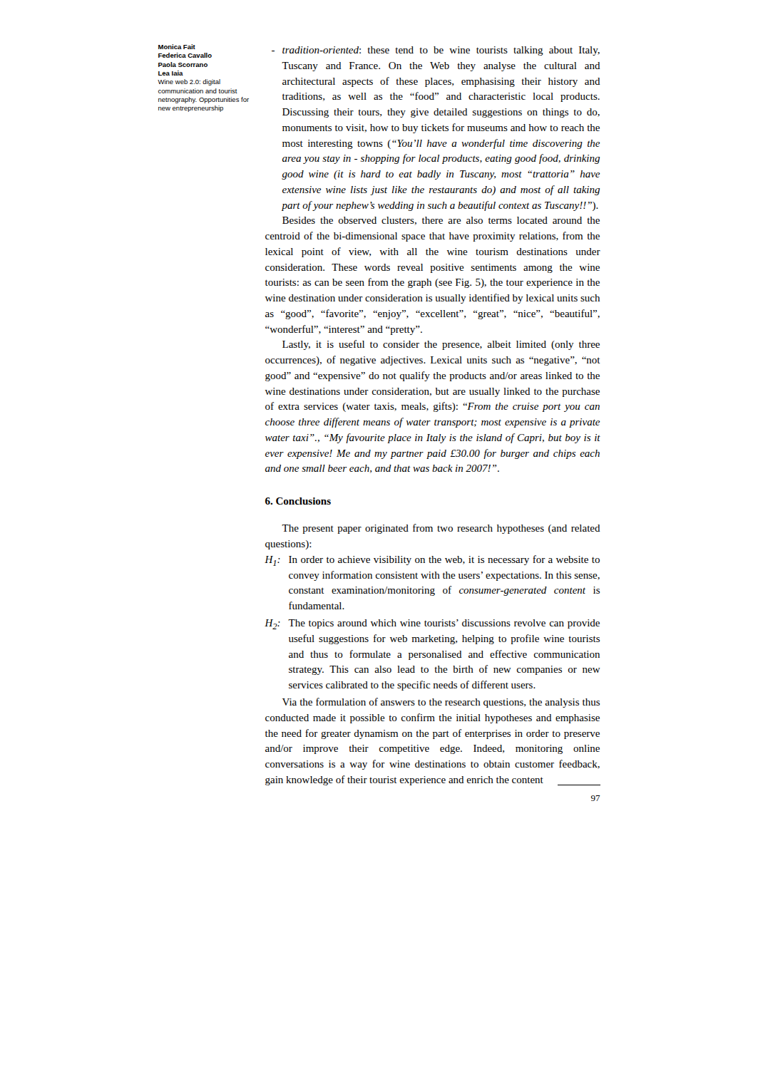Monica Fait
Federica Cavallo
Paola Scorrano
Lea Iaia
Wine web 2.0: digital communication and tourist netnography. Opportunities for new entrepreneurship
-
tradition-oriented: these tend to be wine tourists talking about Italy, Tuscany and France. On the Web they analyse the cultural and architectural aspects of these places, emphasising their history and traditions, as well as the “food” and characteristic local products. Discussing their tours, they give detailed suggestions on things to do, monuments to visit, how to buy tickets for museums and how to reach the most interesting towns (“You’ll have a wonderful time discovering the area you stay in - shopping for local products, eating good food, drinking good wine (it is hard to eat badly in Tuscany, most “trattoria” have extensive wine lists just like the restaurants do) and most of all taking part of your nephew’s wedding in such a beautiful context as Tuscany!!”).
Besides the observed clusters, there are also terms located around the centroid of the bi-dimensional space that have proximity relations, from the lexical point of view, with all the wine tourism destinations under consideration. These words reveal positive sentiments among the wine tourists: as can be seen from the graph (see Fig. 5), the tour experience in the wine destination under consideration is usually identified by lexical units such as “good”, “favorite”, “enjoy”, “excellent”, “great”, “nice”, “beautiful”, “wonderful”, “interest” and “pretty”.
Lastly, it is useful to consider the presence, albeit limited (only three occurrences), of negative adjectives. Lexical units such as “negative”, “not good” and “expensive” do not qualify the products and/or areas linked to the wine destinations under consideration, but are usually linked to the purchase of extra services (water taxis, meals, gifts): “From the cruise port you can choose three different means of water transport; most expensive is a private water taxi”., “My favourite place in Italy is the island of Capri, but boy is it ever expensive! Me and my partner paid £30.00 for burger and chips each and one small beer each, and that was back in 2007!”.
6. Conclusions
The present paper originated from two research hypotheses (and related questions):
H1:
In order to achieve visibility on the web, it is necessary for a website to convey information consistent with the users’ expectations. In this sense, constant examination/monitoring of consumer-generated content is fundamental.
H2:
The topics around which wine tourists’ discussions revolve can provide useful suggestions for web marketing, helping to profile wine tourists and thus to formulate a personalised and effective communication strategy. This can also lead to the birth of new companies or new services calibrated to the specific needs of different users.
Via the formulation of answers to the research questions, the analysis thus conducted made it possible to confirm the initial hypotheses and emphasise the need for greater dynamism on the part of enterprises in order to preserve and/or improve their competitive edge. Indeed, monitoring online conversations is a way for wine destinations to obtain customer feedback, gain knowledge of their tourist experience and enrich the content
97